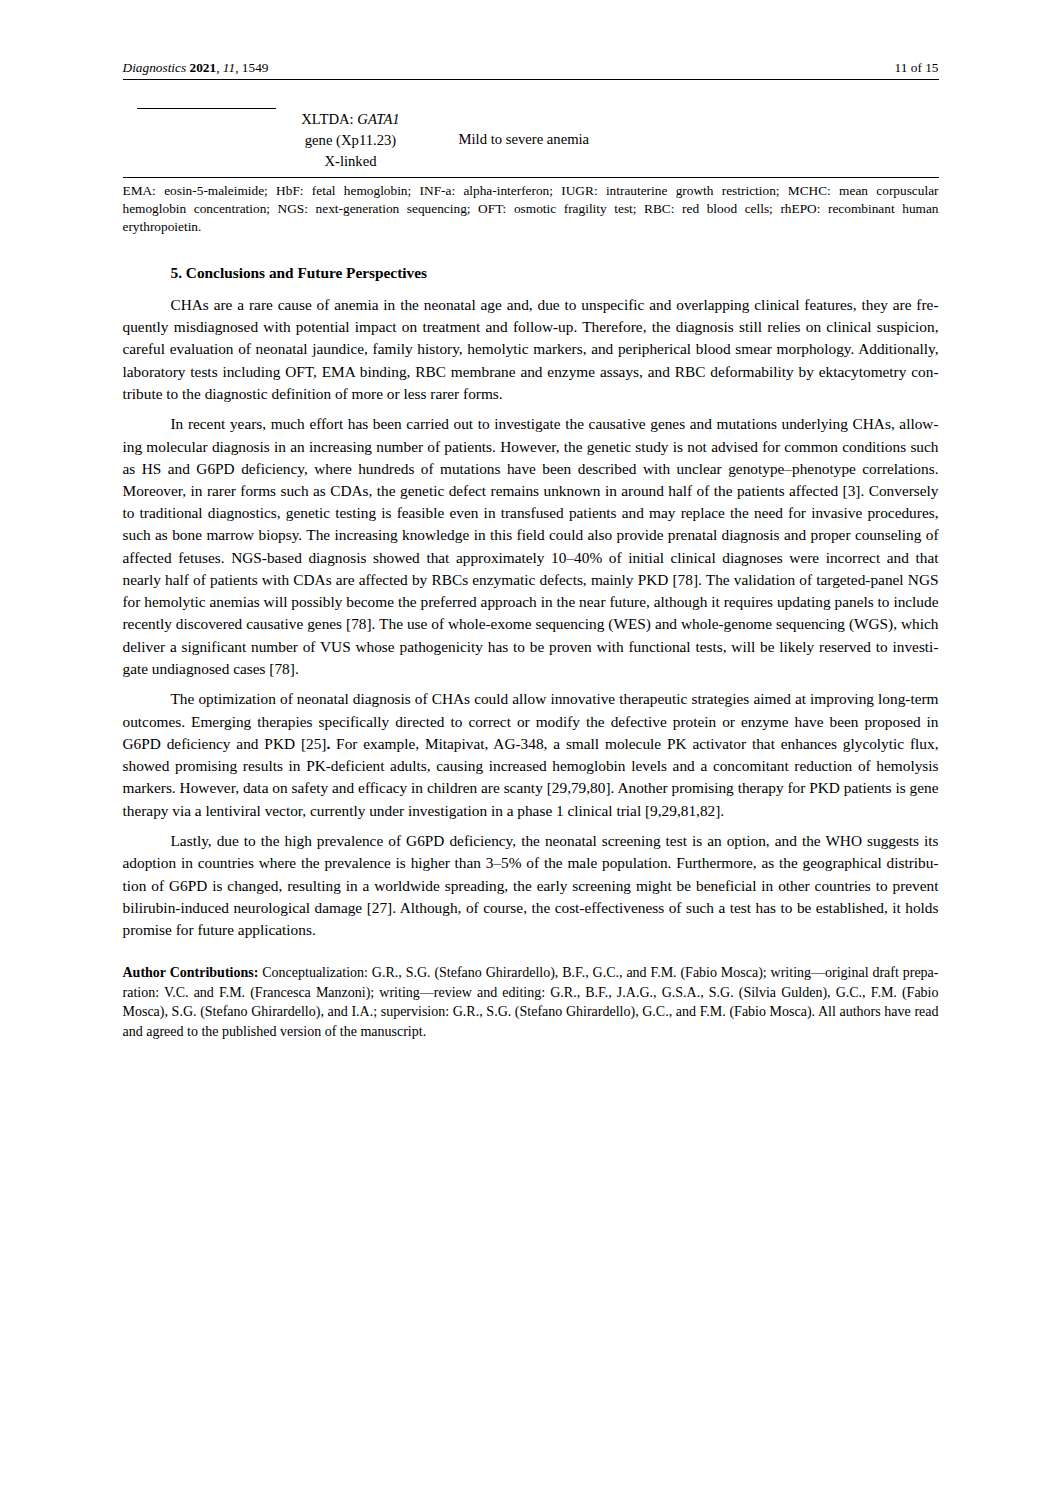Diagnostics 2021, 11, 1549
11 of 15
XLTDA: GATA1
gene (Xp11.23)
X-linked
Mild to severe anemia
EMA: eosin-5-maleimide; HbF: fetal hemoglobin; INF-a: alpha-interferon; IUGR: intrauterine growth restriction; MCHC: mean corpuscular hemoglobin concentration; NGS: next-generation sequencing; OFT: osmotic fragility test; RBC: red blood cells; rhEPO: recombinant human erythropoietin.
5. Conclusions and Future Perspectives
CHAs are a rare cause of anemia in the neonatal age and, due to unspecific and overlapping clinical features, they are frequently misdiagnosed with potential impact on treatment and follow-up. Therefore, the diagnosis still relies on clinical suspicion, careful evaluation of neonatal jaundice, family history, hemolytic markers, and peripherical blood smear morphology. Additionally, laboratory tests including OFT, EMA binding, RBC membrane and enzyme assays, and RBC deformability by ektacytometry contribute to the diagnostic definition of more or less rarer forms.
In recent years, much effort has been carried out to investigate the causative genes and mutations underlying CHAs, allowing molecular diagnosis in an increasing number of patients. However, the genetic study is not advised for common conditions such as HS and G6PD deficiency, where hundreds of mutations have been described with unclear genotype–phenotype correlations. Moreover, in rarer forms such as CDAs, the genetic defect remains unknown in around half of the patients affected [3]. Conversely to traditional diagnostics, genetic testing is feasible even in transfused patients and may replace the need for invasive procedures, such as bone marrow biopsy. The increasing knowledge in this field could also provide prenatal diagnosis and proper counseling of affected fetuses. NGS-based diagnosis showed that approximately 10–40% of initial clinical diagnoses were incorrect and that nearly half of patients with CDAs are affected by RBCs enzymatic defects, mainly PKD [78]. The validation of targeted-panel NGS for hemolytic anemias will possibly become the preferred approach in the near future, although it requires updating panels to include recently discovered causative genes [78]. The use of whole-exome sequencing (WES) and whole-genome sequencing (WGS), which deliver a significant number of VUS whose pathogenicity has to be proven with functional tests, will be likely reserved to investigate undiagnosed cases [78].
The optimization of neonatal diagnosis of CHAs could allow innovative therapeutic strategies aimed at improving long-term outcomes. Emerging therapies specifically directed to correct or modify the defective protein or enzyme have been proposed in G6PD deficiency and PKD [25]. For example, Mitapivat, AG-348, a small molecule PK activator that enhances glycolytic flux, showed promising results in PK-deficient adults, causing increased hemoglobin levels and a concomitant reduction of hemolysis markers. However, data on safety and efficacy in children are scanty [29,79,80]. Another promising therapy for PKD patients is gene therapy via a lentiviral vector, currently under investigation in a phase 1 clinical trial [9,29,81,82].
Lastly, due to the high prevalence of G6PD deficiency, the neonatal screening test is an option, and the WHO suggests its adoption in countries where the prevalence is higher than 3–5% of the male population. Furthermore, as the geographical distribution of G6PD is changed, resulting in a worldwide spreading, the early screening might be beneficial in other countries to prevent bilirubin-induced neurological damage [27]. Although, of course, the cost-effectiveness of such a test has to be established, it holds promise for future applications.
Author Contributions: Conceptualization: G.R., S.G. (Stefano Ghirardello), B.F., G.C., and F.M. (Fabio Mosca); writing—original draft preparation: V.C. and F.M. (Francesca Manzoni); writing—review and editing: G.R., B.F., J.A.G., G.S.A., S.G. (Silvia Gulden), G.C., F.M. (Fabio Mosca), S.G. (Stefano Ghirardello), and I.A.; supervision: G.R., S.G. (Stefano Ghirardello), G.C., and F.M. (Fabio Mosca). All authors have read and agreed to the published version of the manuscript.